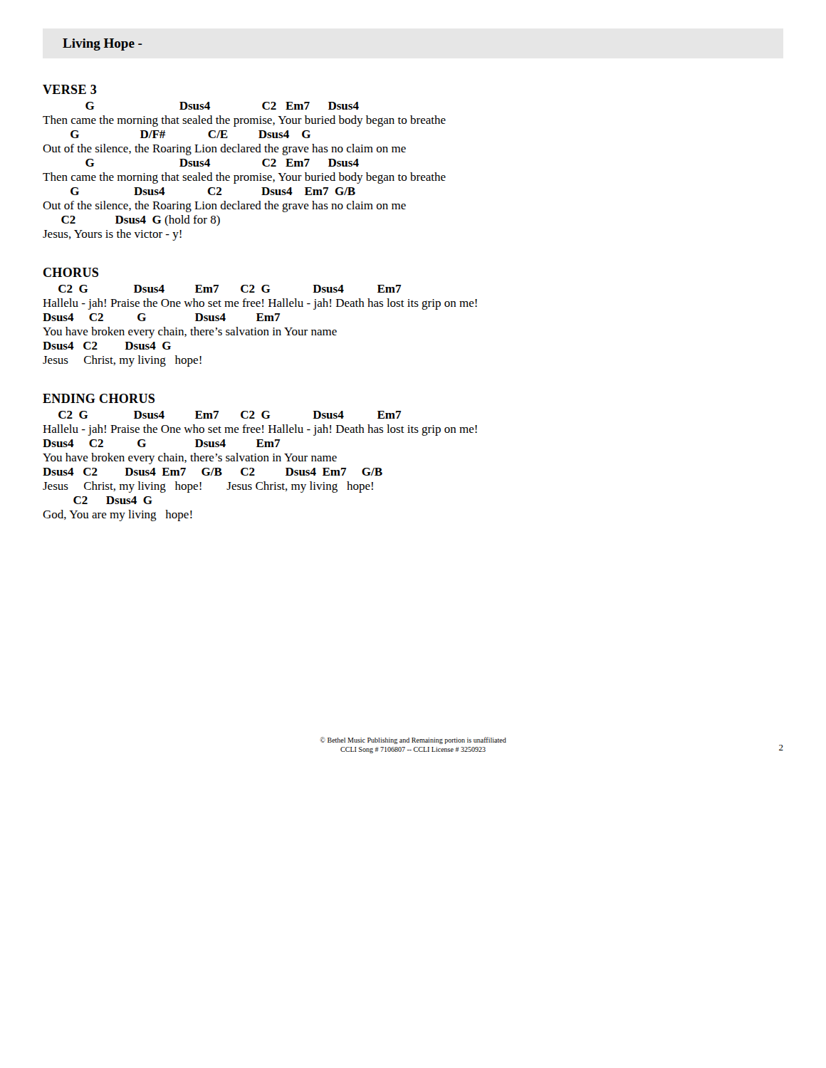Living Hope -
VERSE 3
              G                            Dsus4                 C2   Em7      Dsus4
Then came the morning that sealed the promise, Your buried body began to breathe
         G                    D/F#              C/E          Dsus4    G
Out of the silence, the Roaring Lion declared the grave has no claim on me
              G                            Dsus4                 C2   Em7      Dsus4
Then came the morning that sealed the promise, Your buried body began to breathe
         G                  Dsus4              C2             Dsus4    Em7  G/B
Out of the silence, the Roaring Lion declared the grave has no claim on me
      C2             Dsus4  G (hold for 8)
Jesus, Yours is the victor - y!
CHORUS
     C2  G               Dsus4          Em7       C2  G              Dsus4           Em7
Hallelu - jah! Praise the One who set me free! Hallelu - jah! Death has lost its grip on me!
Dsus4     C2           G                Dsus4          Em7
You have broken every chain, there’s salvation in Your name
Dsus4   C2         Dsus4  G
Jesus     Christ, my living   hope!
ENDING CHORUS
     C2  G               Dsus4          Em7       C2  G              Dsus4           Em7
Hallelu - jah! Praise the One who set me free! Hallelu - jah! Death has lost its grip on me!
Dsus4     C2           G                Dsus4          Em7
You have broken every chain, there’s salvation in Your name
Dsus4   C2         Dsus4  Em7     G/B      C2          Dsus4  Em7     G/B
Jesus     Christ, my living   hope!        Jesus Christ, my living   hope!
          C2      Dsus4  G
God, You are my living   hope!
© Bethel Music Publishing and Remaining portion is unaffiliated
CCLI Song # 7106807 -- CCLI License # 3250923 2